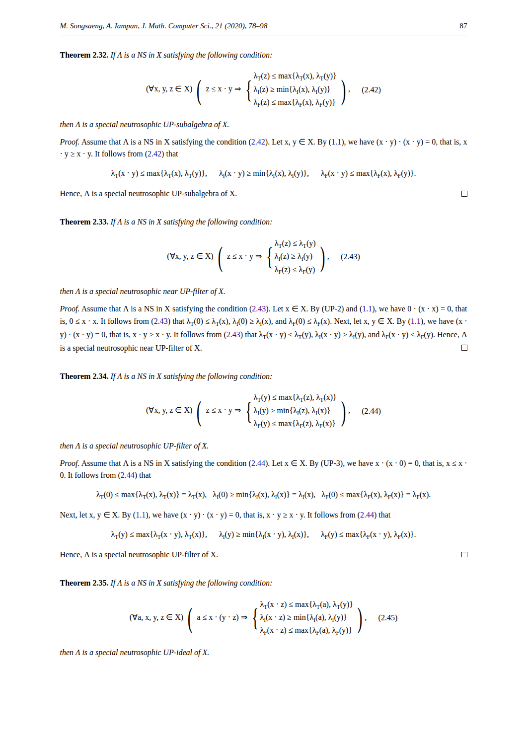M. Songsaeng, A. Iampan, J. Math. Computer Sci., 21 (2020), 78–98 87
Theorem 2.32. If Λ is a NS in X satisfying the following condition:
(∀x, y, z ∈ X) ( z ≤ x · y ⇒ { λT(z) ≤ max{λT(x), λT(y)} λI(z) ≥ min{λI(x), λI(y)} λF(z) ≤ max{λF(x), λF(y)} ),
(2.42)
then Λ is a special neutrosophic UP-subalgebra of X.
Proof. Assume that Λ is a NS in X satisfying the condition (2.42). Let x, y ∈ X. By (1.1), we have (x · y) · (x · y) = 0, that is, x · y ≥ x · y. It follows from (2.42) that
λT(x · y) ≤ max{λT(x), λT(y)}, λI(x · y) ≥ min{λI(x), λI(y)}, λF(x · y) ≤ max{λF(x), λF(y)}.
Hence, Λ is a special neutrosophic UP-subalgebra of X.
Theorem 2.33. If Λ is a NS in X satisfying the following condition:
(∀x, y, z ∈ X) ( z ≤ x · y ⇒ { λT(z) ≤ λT(y) λI(z) ≥ λI(y) λF(z) ≤ λF(y) ),
(2.43)
then Λ is a special neutrosophic near UP-filter of X.
Proof. Assume that Λ is a NS in X satisfying the condition (2.43). Let x ∈ X. By (UP-2) and (1.1), we have 0 · (x · x) = 0, that is, 0 ≤ x · x. It follows from (2.43) that λT(0) ≤ λT(x), λI(0) ≥ λI(x), and λF(0) ≤ λF(x). Next, let x, y ∈ X. By (1.1), we have (x · y) · (x · y) = 0, that is, x · y ≥ x · y. It follows from (2.43) that λT(x · y) ≤ λT(y), λI(x · y) ≥ λI(y), and λF(x · y) ≤ λF(y). Hence, Λ is a special neutrosophic near UP-filter of X.
Theorem 2.34. If Λ is a NS in X satisfying the following condition:
(∀x, y, z ∈ X) ( z ≤ x · y ⇒ { λT(y) ≤ max{λT(z), λT(x)} λI(y) ≥ min{λI(z), λI(x)} λF(y) ≤ max{λF(z), λF(x)} ),
(2.44)
then Λ is a special neutrosophic UP-filter of X.
Proof. Assume that Λ is a NS in X satisfying the condition (2.44). Let x ∈ X. By (UP-3), we have x · (x · 0) = 0, that is, x ≤ x · 0. It follows from (2.44) that
λT(0) ≤ max{λT(x), λT(x)} = λT(x), λI(0) ≥ min{λI(x), λI(x)} = λI(x), λF(0) ≤ max{λF(x), λF(x)} = λF(x).
Next, let x, y ∈ X. By (1.1), we have (x · y) · (x · y) = 0, that is, x · y ≥ x · y. It follows from (2.44) that
λT(y) ≤ max{λT(x · y), λT(x)}, λI(y) ≥ min{λI(x · y), λI(x)}, λF(y) ≤ max{λF(x · y), λF(x)}.
Hence, Λ is a special neutrosophic UP-filter of X.
Theorem 2.35. If Λ is a NS in X satisfying the following condition:
(∀a, x, y, z ∈ X) ( a ≤ x · (y · z) ⇒ { λT(x · z) ≤ max{λT(a), λT(y)} λI(x · z) ≥ min{λI(a), λI(y)} λF(x · z) ≤ max{λF(a), λF(y)} ),
(2.45)
then Λ is a special neutrosophic UP-ideal of X.